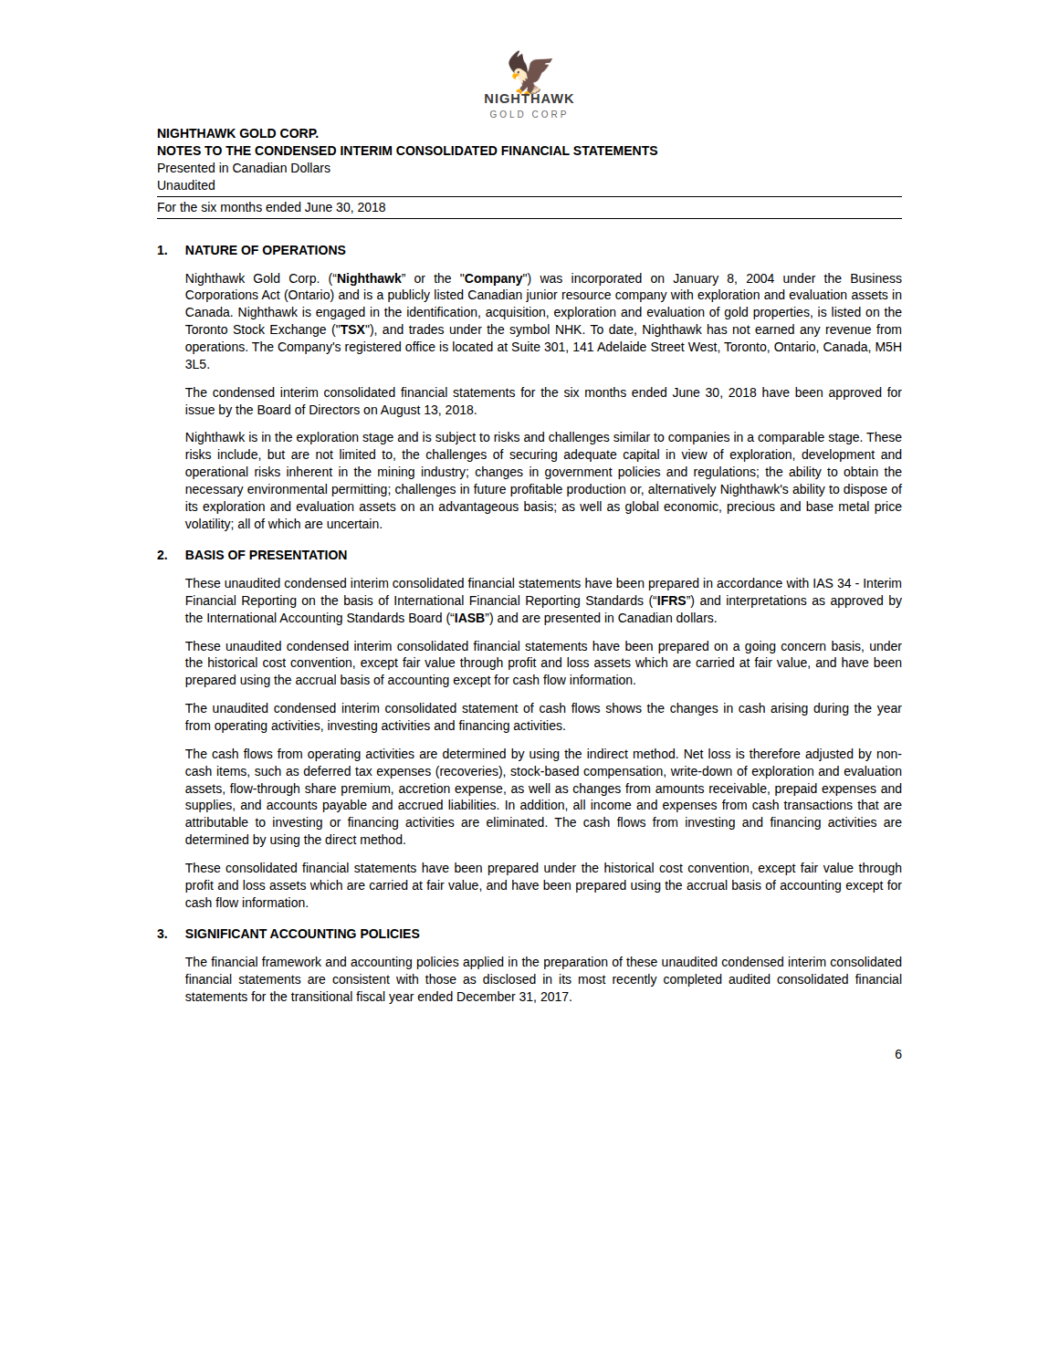🦅
NIGHTHAWK
GOLD CORP
Nighthawk Gold Corp.
Notes to the Condensed Interim Consolidated Financial Statements
Presented in Canadian Dollars
Unaudited
For the six months ended June 30, 2018
1.
Nature of Operations
Nighthawk Gold Corp. (“Nighthawk” or the "Company") was incorporated on January 8, 2004 under the Business Corporations Act (Ontario) and is a publicly listed Canadian junior resource company with exploration and evaluation assets in Canada. Nighthawk is engaged in the identification, acquisition, exploration and evaluation of gold properties, is listed on the Toronto Stock Exchange ("TSX"), and trades under the symbol NHK. To date, Nighthawk has not earned any revenue from operations. The Company's registered office is located at Suite 301, 141 Adelaide Street West, Toronto, Ontario, Canada, M5H 3L5.
The condensed interim consolidated financial statements for the six months ended June 30, 2018 have been approved for issue by the Board of Directors on August 13, 2018.
Nighthawk is in the exploration stage and is subject to risks and challenges similar to companies in a comparable stage. These risks include, but are not limited to, the challenges of securing adequate capital in view of exploration, development and operational risks inherent in the mining industry; changes in government policies and regulations; the ability to obtain the necessary environmental permitting; challenges in future profitable production or, alternatively Nighthawk's ability to dispose of its exploration and evaluation assets on an advantageous basis; as well as global economic, precious and base metal price volatility; all of which are uncertain.
2.
Basis of Presentation
These unaudited condensed interim consolidated financial statements have been prepared in accordance with IAS 34 - Interim Financial Reporting on the basis of International Financial Reporting Standards (“IFRS”) and interpretations as approved by the International Accounting Standards Board (“IASB”) and are presented in Canadian dollars.
These unaudited condensed interim consolidated financial statements have been prepared on a going concern basis, under the historical cost convention, except fair value through profit and loss assets which are carried at fair value, and have been prepared using the accrual basis of accounting except for cash flow information.
The unaudited condensed interim consolidated statement of cash flows shows the changes in cash arising during the year from operating activities, investing activities and financing activities.
The cash flows from operating activities are determined by using the indirect method. Net loss is therefore adjusted by non-cash items, such as deferred tax expenses (recoveries), stock-based compensation, write-down of exploration and evaluation assets, flow-through share premium, accretion expense, as well as changes from amounts receivable, prepaid expenses and supplies, and accounts payable and accrued liabilities. In addition, all income and expenses from cash transactions that are attributable to investing or financing activities are eliminated. The cash flows from investing and financing activities are determined by using the direct method.
These consolidated financial statements have been prepared under the historical cost convention, except fair value through profit and loss assets which are carried at fair value, and have been prepared using the accrual basis of accounting except for cash flow information.
3.
Significant Accounting Policies
The financial framework and accounting policies applied in the preparation of these unaudited condensed interim consolidated financial statements are consistent with those as disclosed in its most recently completed audited consolidated financial statements for the transitional fiscal year ended December 31, 2017.
6